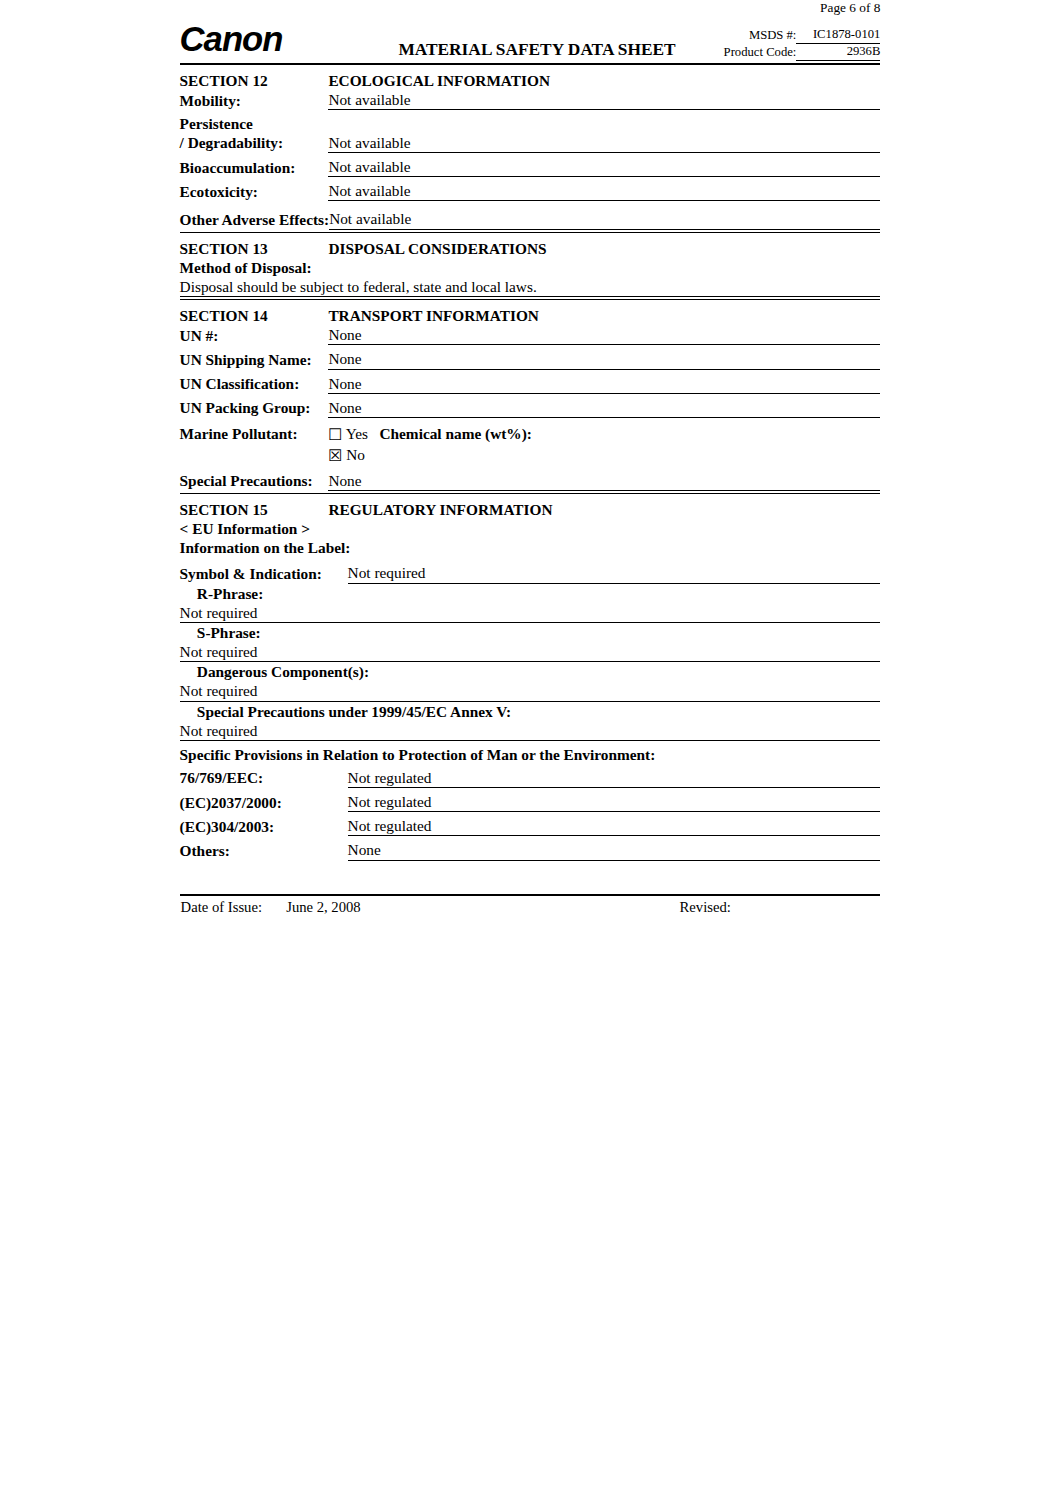Page 6 of 8
| Canon | MATERIAL SAFETY DATA SHEET | / MSDS #: / IC1878-0101 / / Product Code: / 2936B / |
SECTION 12 ECOLOGICAL INFORMATION
| Mobility: | Not available |
| Persistence / Degradability: | Not available |
| Bioaccumulation: | Not available |
| Ecotoxicity: | Not available |
| Other Adverse Effects: | Not available |
SECTION 13 DISPOSAL CONSIDERATIONS
Method of Disposal:
| Disposal should be subject to federal, state and local laws. |
SECTION 14 TRANSPORT INFORMATION
| UN #: | None |
| UN Shipping Name: | None |
| UN Classification: | None |
| UN Packing Group: | None |
| Marine Pollutant: | ☐ Yes Chemical name (wt%): ☒ No |
| Special Precautions: | None |
SECTION 15 REGULATORY INFORMATION
< EU Information >
Information on the Label:
| Symbol & Indication: | Not required |
R-Phrase:
| Not required |
S-Phrase:
| Not required |
Dangerous Component(s):
| Not required |
Special Precautions under 1999/45/EC Annex V:
| Not required |
Specific Provisions in Relation to Protection of Man or the Environment:
| 76/769/EEC: | Not regulated |
| (EC)2037/2000: | Not regulated |
| (EC)304/2003: | Not regulated |
| Others: | None |
| Date of Issue: June 2, 2008 | Revised: |